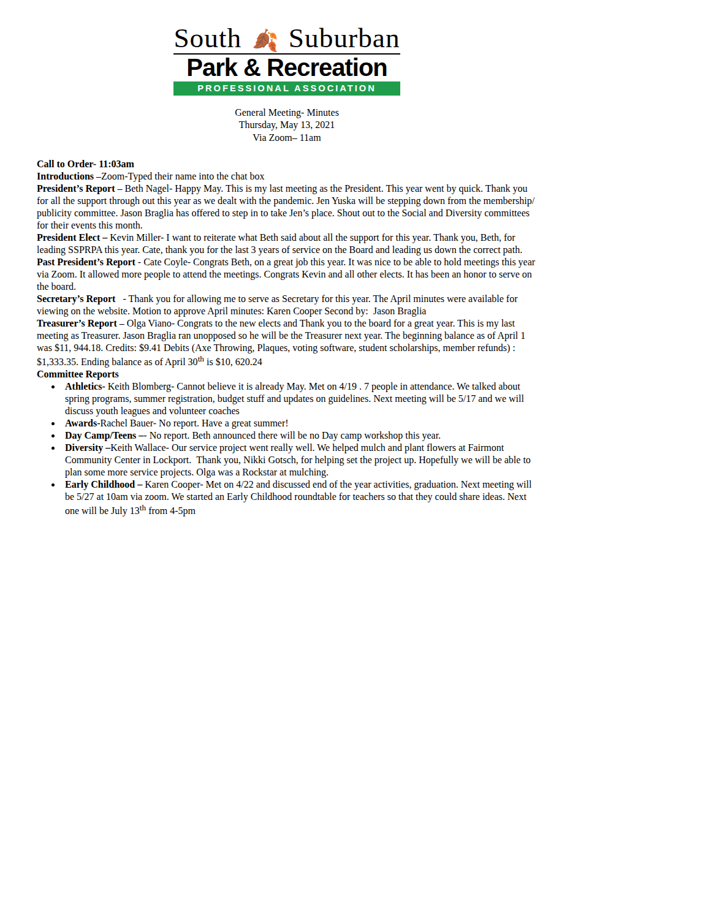South 🍂 Suburban
Park & Recreation
PROFESSIONAL ASSOCIATION
General Meeting- Minutes
Thursday, May 13, 2021
Via Zoom– 11am
Call to Order- 11:03am
Introductions –Zoom-Typed their name into the chat box
President’s Report – Beth Nagel- Happy May. This is my last meeting as the President. This year went by quick. Thank you for all the support through out this year as we dealt with the pandemic. Jen Yuska will be stepping down from the membership/ publicity committee. Jason Braglia has offered to step in to take Jen’s place. Shout out to the Social and Diversity committees for their events this month.
President Elect – Kevin Miller- I want to reiterate what Beth said about all the support for this year. Thank you, Beth, for leading SSPRPA this year. Cate, thank you for the last 3 years of service on the Board and leading us down the correct path.
Past President’s Report - Cate Coyle- Congrats Beth, on a great job this year. It was nice to be able to hold meetings this year via Zoom. It allowed more people to attend the meetings. Congrats Kevin and all other elects. It has been an honor to serve on the board.
Secretary’s Report - Thank you for allowing me to serve as Secretary for this year. The April minutes were available for viewing on the website. Motion to approve April minutes: Karen Cooper Second by: Jason Braglia
Treasurer’s Report – Olga Viano- Congrats to the new elects and Thank you to the board for a great year. This is my last meeting as Treasurer. Jason Braglia ran unopposed so he will be the Treasurer next year. The beginning balance as of April 1 was $11, 944.18. Credits: $9.41 Debits (Axe Throwing, Plaques, voting software, student scholarships, member refunds) : $1,333.35. Ending balance as of April 30th is $10, 620.24
Committee Reports
Athletics- Keith Blomberg- Cannot believe it is already May. Met on 4/19 . 7 people in attendance. We talked about spring programs, summer registration, budget stuff and updates on guidelines. Next meeting will be 5/17 and we will discuss youth leagues and volunteer coaches
Awards-Rachel Bauer- No report. Have a great summer!
Day Camp/Teens –- No report. Beth announced there will be no Day camp workshop this year.
Diversity –Keith Wallace- Our service project went really well. We helped mulch and plant flowers at Fairmont Community Center in Lockport. Thank you, Nikki Gotsch, for helping set the project up. Hopefully we will be able to plan some more service projects. Olga was a Rockstar at mulching.
Early Childhood – Karen Cooper- Met on 4/22 and discussed end of the year activities, graduation. Next meeting will be 5/27 at 10am via zoom. We started an Early Childhood roundtable for teachers so that they could share ideas. Next one will be July 13th from 4-5pm